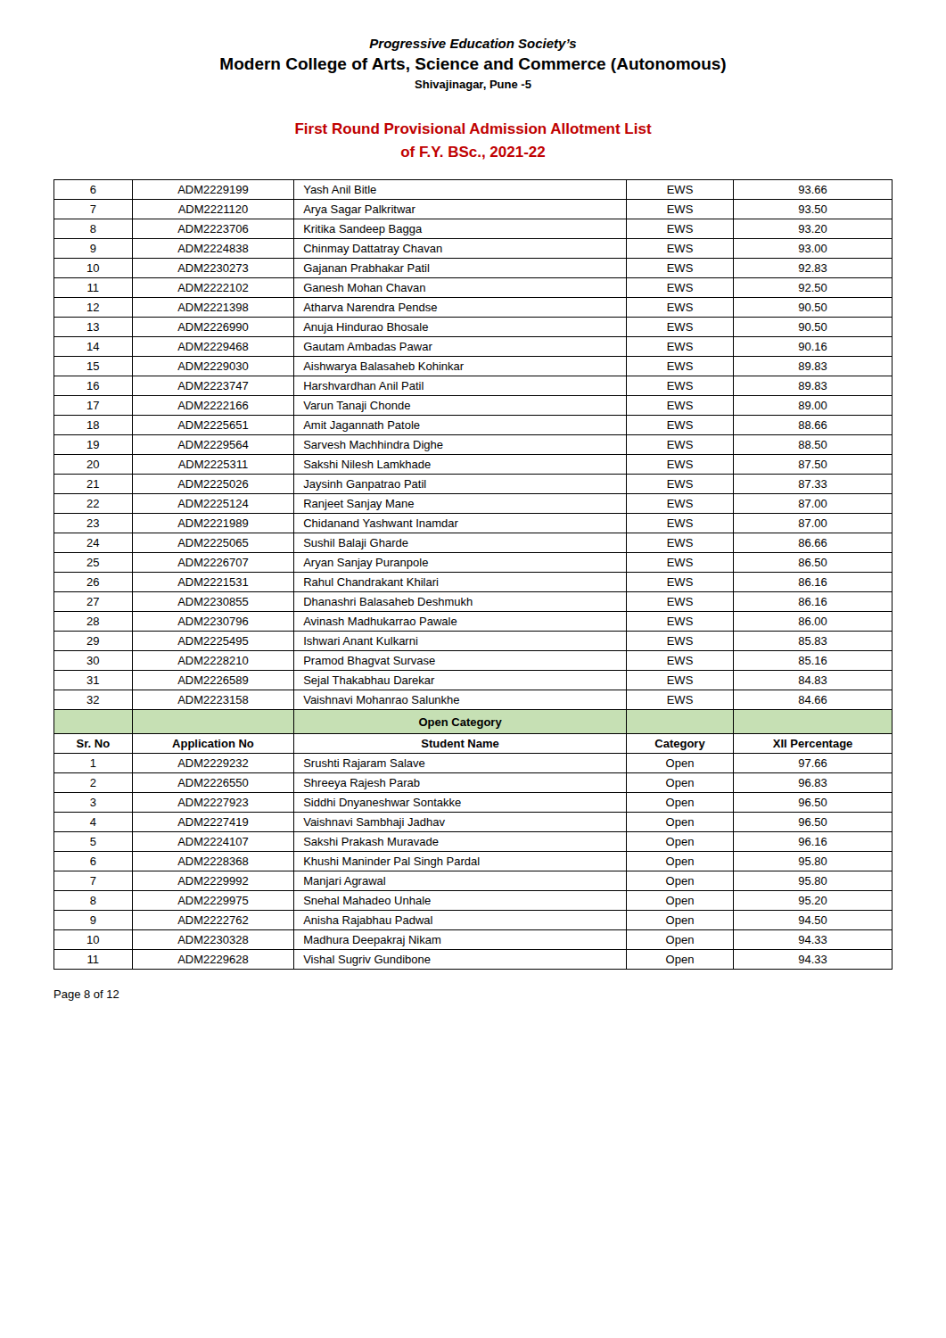Progressive Education Society’s
Modern College of Arts, Science and Commerce (Autonomous)
Shivajinagar, Pune -5
First Round Provisional Admission Allotment List
of F.Y. BSc., 2021-22
| 6 | ADM2229199 | Yash Anil Bitle | EWS | 93.66 |
| 7 | ADM2221120 | Arya Sagar Palkritwar | EWS | 93.50 |
| 8 | ADM2223706 | Kritika Sandeep Bagga | EWS | 93.20 |
| 9 | ADM2224838 | Chinmay Dattatray Chavan | EWS | 93.00 |
| 10 | ADM2230273 | Gajanan Prabhakar Patil | EWS | 92.83 |
| 11 | ADM2222102 | Ganesh Mohan Chavan | EWS | 92.50 |
| 12 | ADM2221398 | Atharva Narendra Pendse | EWS | 90.50 |
| 13 | ADM2226990 | Anuja Hindurao Bhosale | EWS | 90.50 |
| 14 | ADM2229468 | Gautam Ambadas Pawar | EWS | 90.16 |
| 15 | ADM2229030 | Aishwarya Balasaheb Kohinkar | EWS | 89.83 |
| 16 | ADM2223747 | Harshvardhan Anil Patil | EWS | 89.83 |
| 17 | ADM2222166 | Varun Tanaji Chonde | EWS | 89.00 |
| 18 | ADM2225651 | Amit Jagannath Patole | EWS | 88.66 |
| 19 | ADM2229564 | Sarvesh Machhindra Dighe | EWS | 88.50 |
| 20 | ADM2225311 | Sakshi Nilesh Lamkhade | EWS | 87.50 |
| 21 | ADM2225026 | Jaysinh Ganpatrao Patil | EWS | 87.33 |
| 22 | ADM2225124 | Ranjeet Sanjay Mane | EWS | 87.00 |
| 23 | ADM2221989 | Chidanand Yashwant Inamdar | EWS | 87.00 |
| 24 | ADM2225065 | Sushil Balaji Gharde | EWS | 86.66 |
| 25 | ADM2226707 | Aryan Sanjay Puranpole | EWS | 86.50 |
| 26 | ADM2221531 | Rahul Chandrakant Khilari | EWS | 86.16 |
| 27 | ADM2230855 | Dhanashri Balasaheb Deshmukh | EWS | 86.16 |
| 28 | ADM2230796 | Avinash Madhukarrao Pawale | EWS | 86.00 |
| 29 | ADM2225495 | Ishwari Anant Kulkarni | EWS | 85.83 |
| 30 | ADM2228210 | Pramod Bhagvat Survase | EWS | 85.16 |
| 31 | ADM2226589 | Sejal Thakabhau Darekar | EWS | 84.83 |
| 32 | ADM2223158 | Vaishnavi Mohanrao Salunkhe | EWS | 84.66 |
| | | Open Category | | |
| Sr. No | Application No | Student Name | Category | XII Percentage |
| 1 | ADM2229232 | Srushti Rajaram Salave | Open | 97.66 |
| 2 | ADM2226550 | Shreeya Rajesh Parab | Open | 96.83 |
| 3 | ADM2227923 | Siddhi Dnyaneshwar Sontakke | Open | 96.50 |
| 4 | ADM2227419 | Vaishnavi Sambhaji Jadhav | Open | 96.50 |
| 5 | ADM2224107 | Sakshi Prakash Muravade | Open | 96.16 |
| 6 | ADM2228368 | Khushi Maninder Pal Singh Pardal | Open | 95.80 |
| 7 | ADM2229992 | Manjari Agrawal | Open | 95.80 |
| 8 | ADM2229975 | Snehal Mahadeo Unhale | Open | 95.20 |
| 9 | ADM2222762 | Anisha Rajabhau Padwal | Open | 94.50 |
| 10 | ADM2230328 | Madhura Deepakraj Nikam | Open | 94.33 |
| 11 | ADM2229628 | Vishal Sugriv Gundibone | Open | 94.33 |
Page 8 of 12